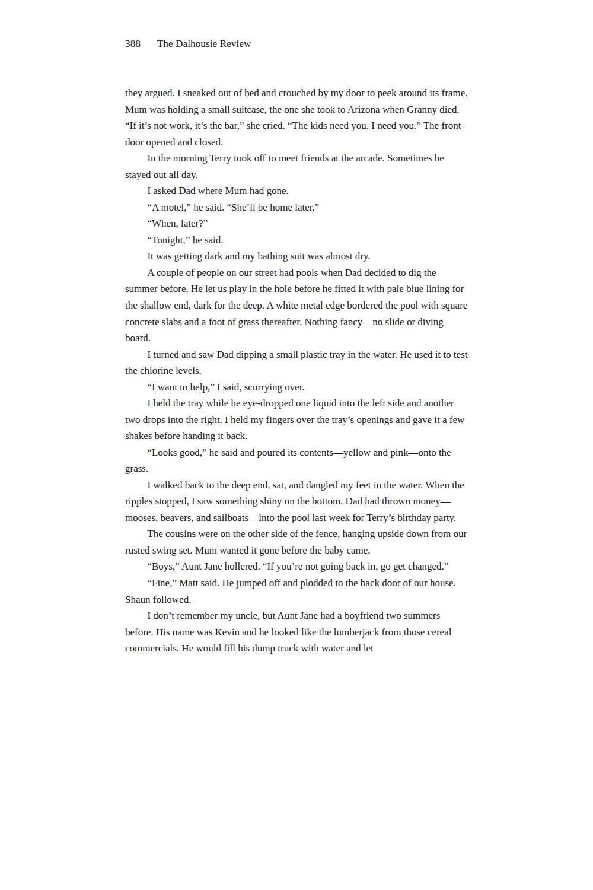388 The Dalhousie Review
they argued. I sneaked out of bed and crouched by my door to peek around its frame. Mum was holding a small suitcase, the one she took to Arizona when Granny died. “If it’s not work, it’s the bar,” she cried. “The kids need you. I need you.” The front door opened and closed.
In the morning Terry took off to meet friends at the arcade. Sometimes he stayed out all day.
I asked Dad where Mum had gone.
“A motel,” he said. “She’ll be home later.”
“When, later?”
“Tonight,” he said.
It was getting dark and my bathing suit was almost dry.
A couple of people on our street had pools when Dad decided to dig the summer before. He let us play in the hole before he fitted it with pale blue lining for the shallow end, dark for the deep. A white metal edge bordered the pool with square concrete slabs and a foot of grass thereafter. Nothing fancy—no slide or diving board.
I turned and saw Dad dipping a small plastic tray in the water. He used it to test the chlorine levels.
“I want to help,” I said, scurrying over.
I held the tray while he eye-dropped one liquid into the left side and another two drops into the right. I held my fingers over the tray’s openings and gave it a few shakes before handing it back.
“Looks good,” he said and poured its contents—yellow and pink—onto the grass.
I walked back to the deep end, sat, and dangled my feet in the water. When the ripples stopped, I saw something shiny on the bottom. Dad had thrown money—mooses, beavers, and sailboats—into the pool last week for Terry’s birthday party.
The cousins were on the other side of the fence, hanging upside down from our rusted swing set. Mum wanted it gone before the baby came.
“Boys,” Aunt Jane hollered. “If you’re not going back in, go get changed.”
“Fine,” Matt said. He jumped off and plodded to the back door of our house. Shaun followed.
I don’t remember my uncle, but Aunt Jane had a boyfriend two summers before. His name was Kevin and he looked like the lumberjack from those cereal commercials. He would fill his dump truck with water and let